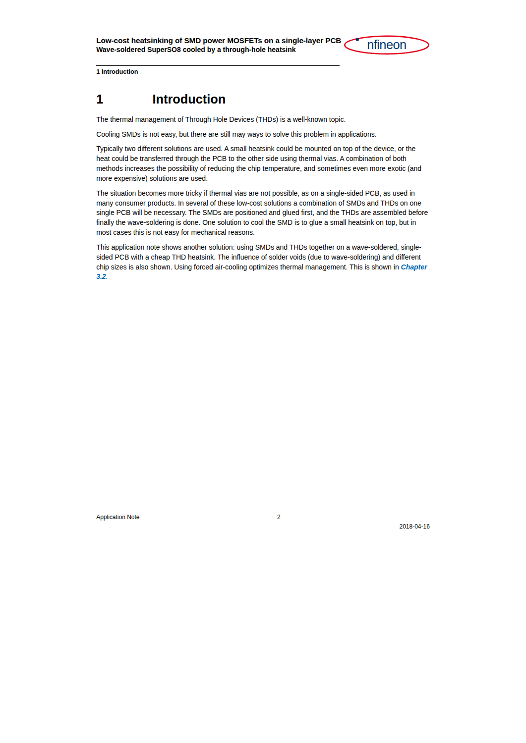Low-cost heatsinking of SMD power MOSFETs on a single-layer PCB
Wave-soldered SuperSO8 cooled by a through-hole heatsink
nfineon
1 Introduction
1 Introduction
The thermal management of Through Hole Devices (THDs) is a well-known topic.
Cooling SMDs is not easy, but there are still may ways to solve this problem in applications.
Typically two different solutions are used. A small heatsink could be mounted on top of the device, or the heat could be transferred through the PCB to the other side using thermal vias. A combination of both methods increases the possibility of reducing the chip temperature, and sometimes even more exotic (and more expensive) solutions are used.
The situation becomes more tricky if thermal vias are not possible, as on a single-sided PCB, as used in many consumer products. In several of these low-cost solutions a combination of SMDs and THDs on one single PCB will be necessary. The SMDs are positioned and glued first, and the THDs are assembled before finally the wave-soldering is done. One solution to cool the SMD is to glue a small heatsink on top, but in most cases this is not easy for mechanical reasons.
This application note shows another solution: using SMDs and THDs together on a wave-soldered, single-sided PCB with a cheap THD heatsink. The influence of solder voids (due to wave-soldering) and different chip sizes is also shown. Using forced air-cooling optimizes thermal management. This is shown in Chapter 3.2.
Application Note
2
2018-04-16